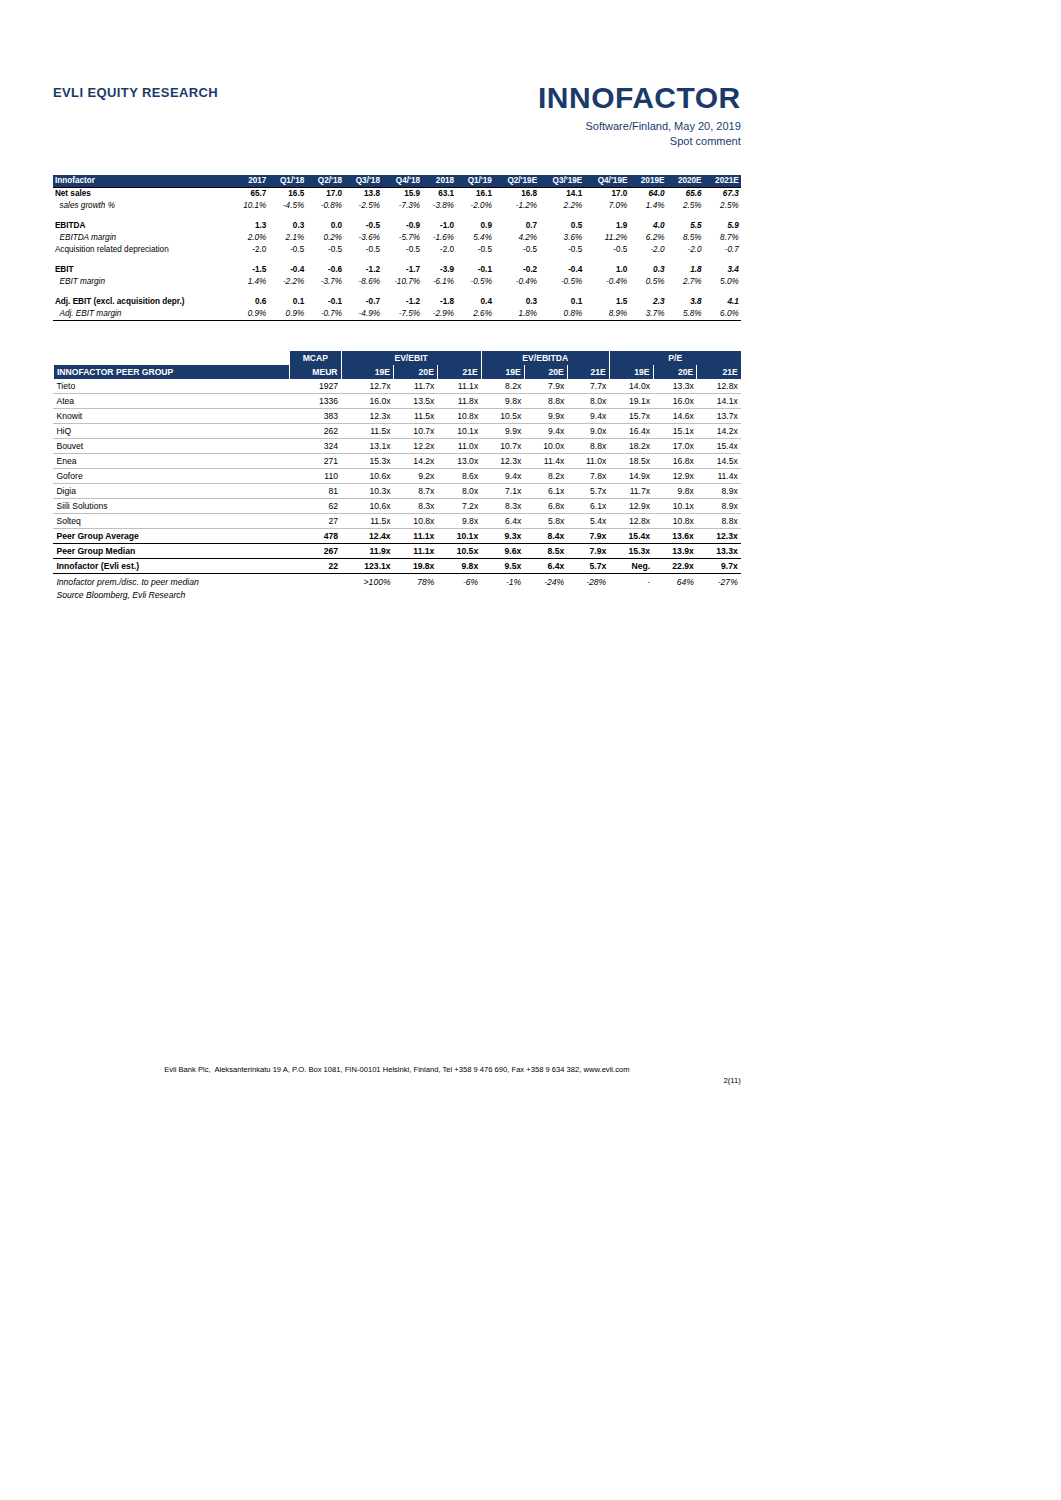EVLI EQUITY RESEARCH
INNOFACTOR
Software/Finland, May 20, 2019
Spot comment
| Innofactor | 2017 | Q1/'18 | Q2/'18 | Q3/'18 | Q4/'18 | 2018 | Q1/'19 | Q2/'19E | Q3/'19E | Q4/'19E | 2019E | 2020E | 2021E |
| --- | --- | --- | --- | --- | --- | --- | --- | --- | --- | --- | --- | --- | --- |
| Net sales | 65.7 | 16.5 | 17.0 | 13.8 | 15.9 | 63.1 | 16.1 | 16.8 | 14.1 | 17.0 | 64.0 | 65.6 | 67.3 |
| sales growth % | 10.1% | -4.5% | -0.8% | -2.5% | -7.3% | -3.8% | -2.0% | -1.2% | 2.2% | 7.0% | 1.4% | 2.5% | 2.5% |
| EBITDA | 1.3 | 0.3 | 0.0 | -0.5 | -0.9 | -1.0 | 0.9 | 0.7 | 0.5 | 1.9 | 4.0 | 5.5 | 5.9 |
| EBITDA margin | 2.0% | 2.1% | 0.2% | -3.6% | -5.7% | -1.6% | 5.4% | 4.2% | 3.6% | 11.2% | 6.2% | 8.5% | 8.7% |
| Acquisition related depreciation | -2.0 | -0.5 | -0.5 | -0.5 | -0.5 | -2.0 | -0.5 | -0.5 | -0.5 | -0.5 | -2.0 | -2.0 | -0.7 |
| EBIT | -1.5 | -0.4 | -0.6 | -1.2 | -1.7 | -3.9 | -0.1 | -0.2 | -0.4 | 1.0 | 0.3 | 1.8 | 3.4 |
| EBIT margin | 1.4% | -2.2% | -3.7% | -8.6% | -10.7% | -6.1% | -0.5% | -0.4% | -0.5% | -0.4% | 0.5% | 2.7% | 5.0% |
| Adj. EBIT (excl. acquisition depr.) | 0.6 | 0.1 | -0.1 | -0.7 | -1.2 | -1.8 | 0.4 | 0.3 | 0.1 | 1.5 | 2.3 | 3.8 | 4.1 |
| Adj. EBIT margin | 0.9% | 0.9% | -0.7% | -4.9% | -7.5% | -2.9% | 2.6% | 1.8% | 0.8% | 8.9% | 3.7% | 5.8% | 6.0% |
| | MCAP | EV/EBIT | EV/EBITDA | P/E |
| --- | --- | --- | --- | --- |
| INNOFACTOR PEER GROUP | MEUR | 19E | 20E | 21E | 19E | 20E | 21E | 19E | 20E | 21E |
| Tieto | 1927 | 12.7x | 11.7x | 11.1x | 8.2x | 7.9x | 7.7x | 14.0x | 13.3x | 12.8x |
| Atea | 1336 | 16.0x | 13.5x | 11.8x | 9.8x | 8.8x | 8.0x | 19.1x | 16.0x | 14.1x |
| Knowit | 383 | 12.3x | 11.5x | 10.8x | 10.5x | 9.9x | 9.4x | 15.7x | 14.6x | 13.7x |
| HiQ | 262 | 11.5x | 10.7x | 10.1x | 9.9x | 9.4x | 9.0x | 16.4x | 15.1x | 14.2x |
| Bouvet | 324 | 13.1x | 12.2x | 11.0x | 10.7x | 10.0x | 8.8x | 18.2x | 17.0x | 15.4x |
| Enea | 271 | 15.3x | 14.2x | 13.0x | 12.3x | 11.4x | 11.0x | 18.5x | 16.8x | 14.5x |
| Gofore | 110 | 10.6x | 9.2x | 8.6x | 9.4x | 8.2x | 7.8x | 14.9x | 12.9x | 11.4x |
| Digia | 81 | 10.3x | 8.7x | 8.0x | 7.1x | 6.1x | 5.7x | 11.7x | 9.8x | 8.9x |
| Siili Solutions | 62 | 10.6x | 8.3x | 7.2x | 8.3x | 6.8x | 6.1x | 12.9x | 10.1x | 8.9x |
| Solteq | 27 | 11.5x | 10.8x | 9.8x | 6.4x | 5.8x | 5.4x | 12.8x | 10.8x | 8.8x |
| Peer Group Average | 478 | 12.4x | 11.1x | 10.1x | 9.3x | 8.4x | 7.9x | 15.4x | 13.6x | 12.3x |
| Peer Group Median | 267 | 11.9x | 11.1x | 10.5x | 9.6x | 8.5x | 7.9x | 15.3x | 13.9x | 13.3x |
| Innofactor (Evli est.) | 22 | 123.1x | 19.8x | 9.8x | 9.5x | 6.4x | 5.7x | Neg. | 22.9x | 9.7x |
| Innofactor prem./disc. to peer median | | >100% | 78% | -6% | -1% | -24% | -28% | - | 64% | -27% |
| Source Bloomberg, Evli Research |
Evli Bank Plc, Aleksanterinkatu 19 A, P.O. Box 1081, FIN-00101 Helsinki, Finland, Tel +358 9 476 690, Fax +358 9 634 382, www.evli.com
2(11)